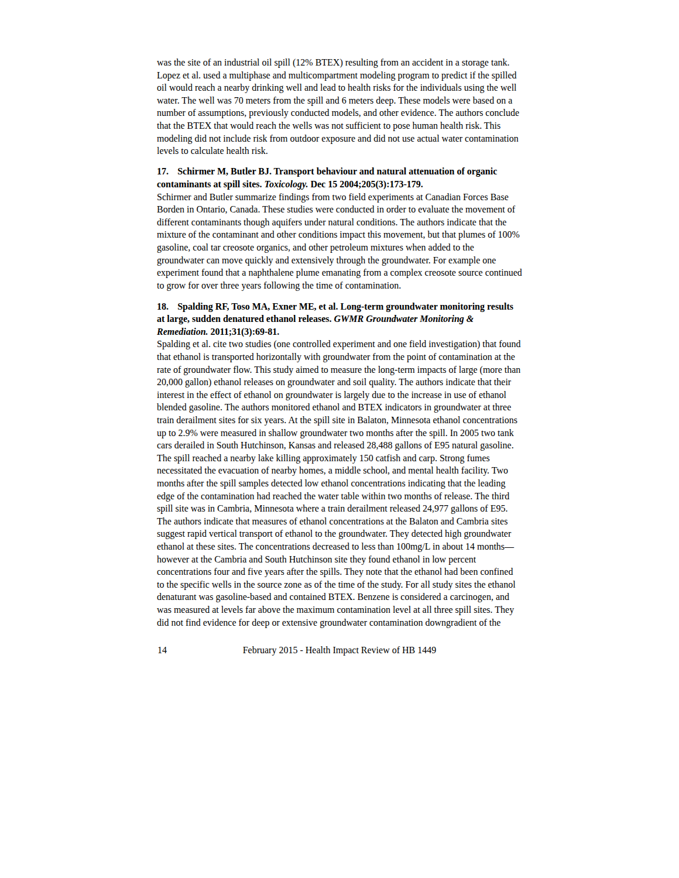was the site of an industrial oil spill (12% BTEX) resulting from an accident in a storage tank. Lopez et al. used a multiphase and multicompartment modeling program to predict if the spilled oil would reach a nearby drinking well and lead to health risks for the individuals using the well water. The well was 70 meters from the spill and 6 meters deep. These models were based on a number of assumptions, previously conducted models, and other evidence. The authors conclude that the BTEX that would reach the wells was not sufficient to pose human health risk. This modeling did not include risk from outdoor exposure and did not use actual water contamination levels to calculate health risk.
17. Schirmer M, Butler BJ. Transport behaviour and natural attenuation of organic contaminants at spill sites. Toxicology. Dec 15 2004;205(3):173-179.
Schirmer and Butler summarize findings from two field experiments at Canadian Forces Base Borden in Ontario, Canada. These studies were conducted in order to evaluate the movement of different contaminants though aquifers under natural conditions. The authors indicate that the mixture of the contaminant and other conditions impact this movement, but that plumes of 100% gasoline, coal tar creosote organics, and other petroleum mixtures when added to the groundwater can move quickly and extensively through the groundwater. For example one experiment found that a naphthalene plume emanating from a complex creosote source continued to grow for over three years following the time of contamination.
18. Spalding RF, Toso MA, Exner ME, et al. Long-term groundwater monitoring results at large, sudden denatured ethanol releases. GWMR Groundwater Monitoring & Remediation. 2011;31(3):69-81.
Spalding et al. cite two studies (one controlled experiment and one field investigation) that found that ethanol is transported horizontally with groundwater from the point of contamination at the rate of groundwater flow. This study aimed to measure the long-term impacts of large (more than 20,000 gallon) ethanol releases on groundwater and soil quality. The authors indicate that their interest in the effect of ethanol on groundwater is largely due to the increase in use of ethanol blended gasoline. The authors monitored ethanol and BTEX indicators in groundwater at three train derailment sites for six years. At the spill site in Balaton, Minnesota ethanol concentrations up to 2.9% were measured in shallow groundwater two months after the spill. In 2005 two tank cars derailed in South Hutchinson, Kansas and released 28,488 gallons of E95 natural gasoline. The spill reached a nearby lake killing approximately 150 catfish and carp. Strong fumes necessitated the evacuation of nearby homes, a middle school, and mental health facility. Two months after the spill samples detected low ethanol concentrations indicating that the leading edge of the contamination had reached the water table within two months of release. The third spill site was in Cambria, Minnesota where a train derailment released 24,977 gallons of E95. The authors indicate that measures of ethanol concentrations at the Balaton and Cambria sites suggest rapid vertical transport of ethanol to the groundwater. They detected high groundwater ethanol at these sites. The concentrations decreased to less than 100mg/L in about 14 months—however at the Cambria and South Hutchinson site they found ethanol in low percent concentrations four and five years after the spills. They note that the ethanol had been confined to the specific wells in the source zone as of the time of the study. For all study sites the ethanol denaturant was gasoline-based and contained BTEX. Benzene is considered a carcinogen, and was measured at levels far above the maximum contamination level at all three spill sites. They did not find evidence for deep or extensive groundwater contamination downgradient of the
| 14 | February 2015 - Health Impact Review of HB 1449 | |